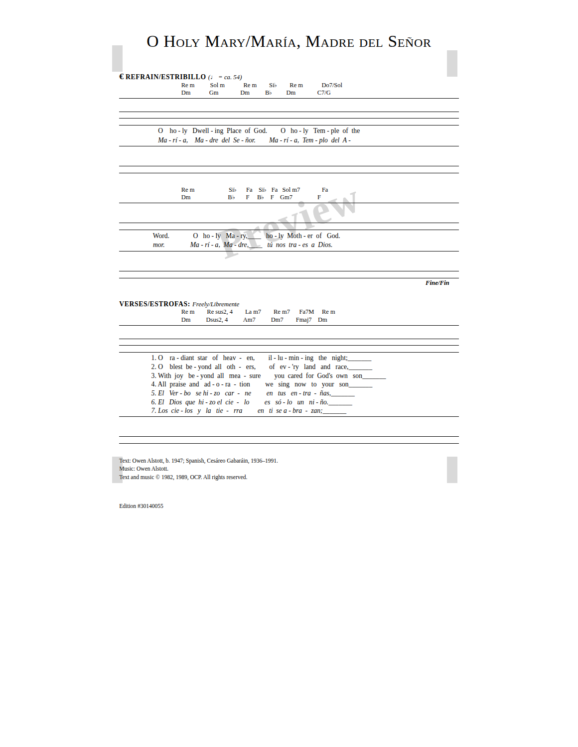Preview
O Holy Mary/María, Madre del Señor
€ REFRAIN/ESTRIBILLO (♩ = ca. 54)
Re m Sol m Re m Si♭ Re m Do7/Sol Dm Gm Dm B♭ Dm C7/G
O ho - ly Dwell - ing Place of God. O ho - ly Tem - ple of the Ma - rí - a, Ma - dre del Se - ñor. Ma - rí - a, Tem - plo del A -
Re m Si♭ Fa Si♭ Fa Sol m7 Fa Dm B♭ F B♭ F Gm7 F
Word. O ho - ly Ma - ry,____ ho - ly Moth - er of God. mor. Ma - rí - a, Ma - dre,____ tú nos tra - es a Dios.
Fine/Fin
VERSES/ESTROFAS: Freely/Libremente
Re m Re sus2, 4 La m7 Re m7 Fa7M Re m Dm Dsus2, 4 Am7 Dm7 Fmaj7 Dm
1. O ra - diant star of heav - en, il - lu - min - ing the night;_______ 2. O blest be - yond all oth - ers, of ev - 'ry land and race,_______ 3. With joy be - yond all mea - sure you cared for God's own son_______ 4. All praise and ad - o - ra - tion we sing now to your son_______ 5. El Ver - bo se hi - zo car - ne en tus en - tra - ñas,_______ 6. El Dios que hi - zo el cie - lo es só - lo un ni - ño._______ 7. Los cie - los y la tie - rra en ti se a - bra - zan;_______
Text: Owen Alstott, b. 1947; Spanish, Cesáreo Gabaráin, 1936–1991.
Music: Owen Alstott.
Text and music © 1982, 1989, OCP. All rights reserved.
Edition #30140055